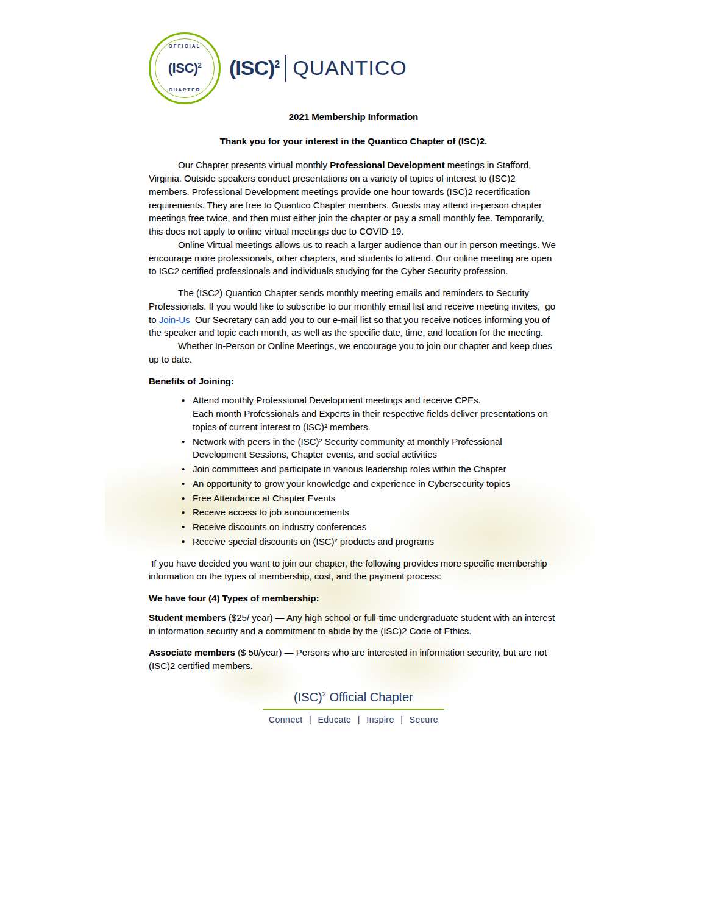Official (ISC)2 Chapter
(ISC)2 QUANTICO
2021 Membership Information
Thank you for your interest in the Quantico Chapter of (ISC)2.
Our Chapter presents virtual monthly Professional Development meetings in Stafford, Virginia. Outside speakers conduct presentations on a variety of topics of interest to (ISC)2 members. Professional Development meetings provide one hour towards (ISC)2 recertification requirements. They are free to Quantico Chapter members. Guests may attend in-person chapter meetings free twice, and then must either join the chapter or pay a small monthly fee. Temporarily, this does not apply to online virtual meetings due to COVID-19.
Online Virtual meetings allows us to reach a larger audience than our in person meetings. We encourage more professionals, other chapters, and students to attend. Our online meeting are open to ISC2 certified professionals and individuals studying for the Cyber Security profession.
The (ISC2) Quantico Chapter sends monthly meeting emails and reminders to Security Professionals. If you would like to subscribe to our monthly email list and receive meeting invites, go to Join-Us Our Secretary can add you to our e-mail list so that you receive notices informing you of the speaker and topic each month, as well as the specific date, time, and location for the meeting.
Whether In-Person or Online Meetings, we encourage you to join our chapter and keep dues up to date.
Benefits of Joining:
Attend monthly Professional Development meetings and receive CPEs.
Each month Professionals and Experts in their respective fields deliver presentations on topics of current interest to (ISC)² members.
Network with peers in the (ISC)² Security community at monthly Professional Development Sessions, Chapter events, and social activities
Join committees and participate in various leadership roles within the Chapter
An opportunity to grow your knowledge and experience in Cybersecurity topics
Free Attendance at Chapter Events
Receive access to job announcements
Receive discounts on industry conferences
Receive special discounts on (ISC)² products and programs
If you have decided you want to join our chapter, the following provides more specific membership information on the types of membership, cost, and the payment process:
We have four (4) Types of membership:
Student members ($25/ year) — Any high school or full-time undergraduate student with an interest in information security and a commitment to abide by the (ISC)2 Code of Ethics.
Associate members ($ 50/year) — Persons who are interested in information security, but are not (ISC)2 certified members.
(ISC)2 Official Chapter
Connect | Educate | Inspire | Secure